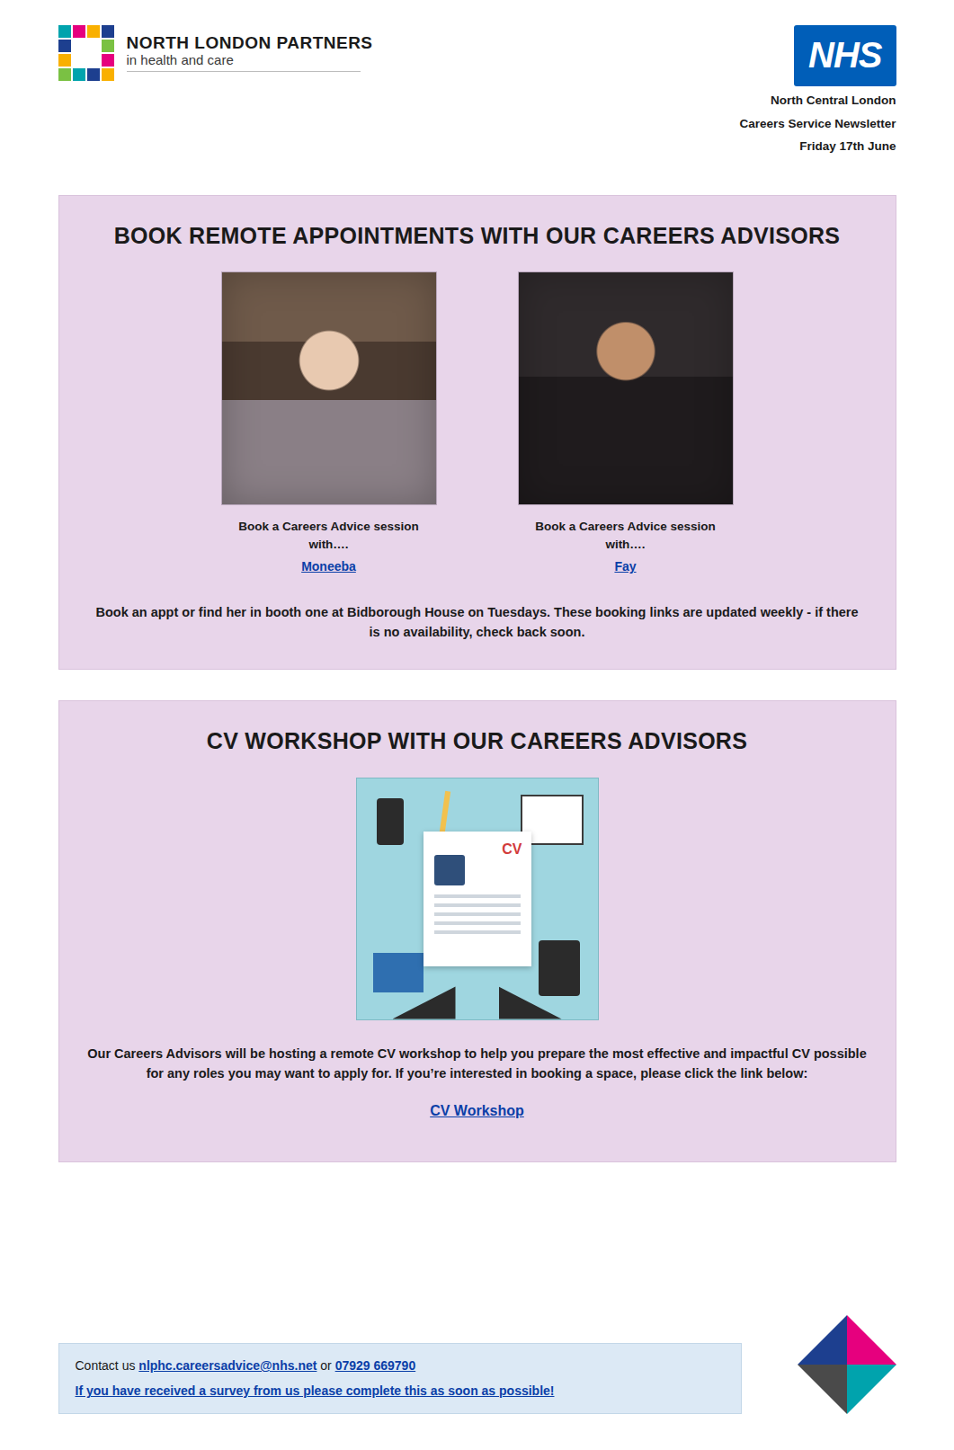NORTH LONDON PARTNERS
in health and care
NHS
North Central London
Careers Service Newsletter
Friday 17th June
BOOK REMOTE APPOINTMENTS WITH OUR CAREERS ADVISORS
Book a Careers Advice session with….
Moneeba
Book a Careers Advice session with….
Fay
Book an appt or find her in booth one at Bidborough House on Tuesdays. These booking links are updated weekly - if there is no availability, check back soon.
CV WORKSHOP WITH OUR CAREERS ADVISORS
Our Careers Advisors will be hosting a remote CV workshop to help you prepare the most effective and impactful CV possible for any roles you may want to apply for. If you’re interested in booking a space, please click the link below:
CV Workshop
Contact us nlphc.careersadvice@nhs.net or 07929 669790
If you have received a survey from us please complete this as soon as possible!